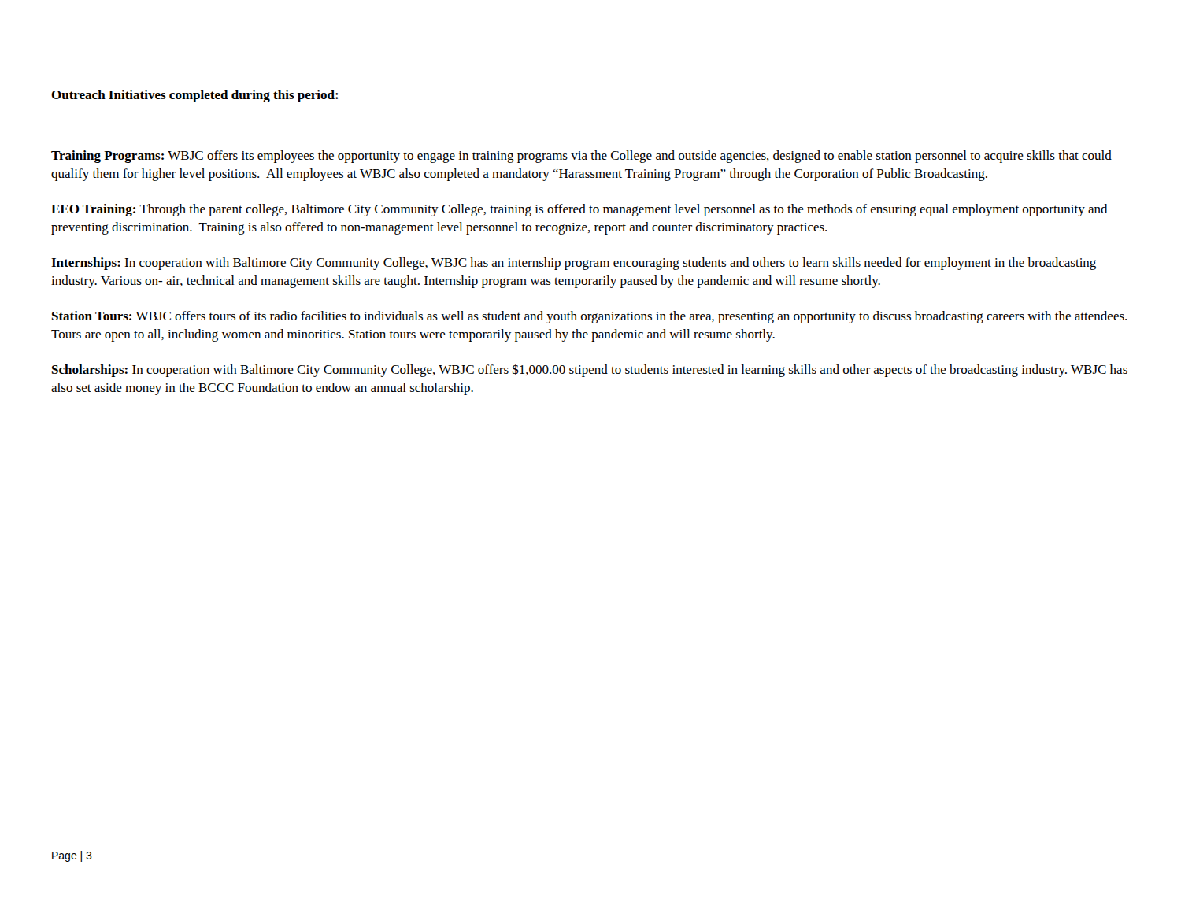Outreach Initiatives completed during this period:
Training Programs: WBJC offers its employees the opportunity to engage in training programs via the College and outside agencies, designed to enable station personnel to acquire skills that could qualify them for higher level positions. All employees at WBJC also completed a mandatory “Harassment Training Program” through the Corporation of Public Broadcasting.
EEO Training: Through the parent college, Baltimore City Community College, training is offered to management level personnel as to the methods of ensuring equal employment opportunity and preventing discrimination. Training is also offered to non-management level personnel to recognize, report and counter discriminatory practices.
Internships: In cooperation with Baltimore City Community College, WBJC has an internship program encouraging students and others to learn skills needed for employment in the broadcasting industry. Various on- air, technical and management skills are taught. Internship program was temporarily paused by the pandemic and will resume shortly.
Station Tours: WBJC offers tours of its radio facilities to individuals as well as student and youth organizations in the area, presenting an opportunity to discuss broadcasting careers with the attendees. Tours are open to all, including women and minorities. Station tours were temporarily paused by the pandemic and will resume shortly.
Scholarships: In cooperation with Baltimore City Community College, WBJC offers $1,000.00 stipend to students interested in learning skills and other aspects of the broadcasting industry. WBJC has also set aside money in the BCCC Foundation to endow an annual scholarship.
Page | 3